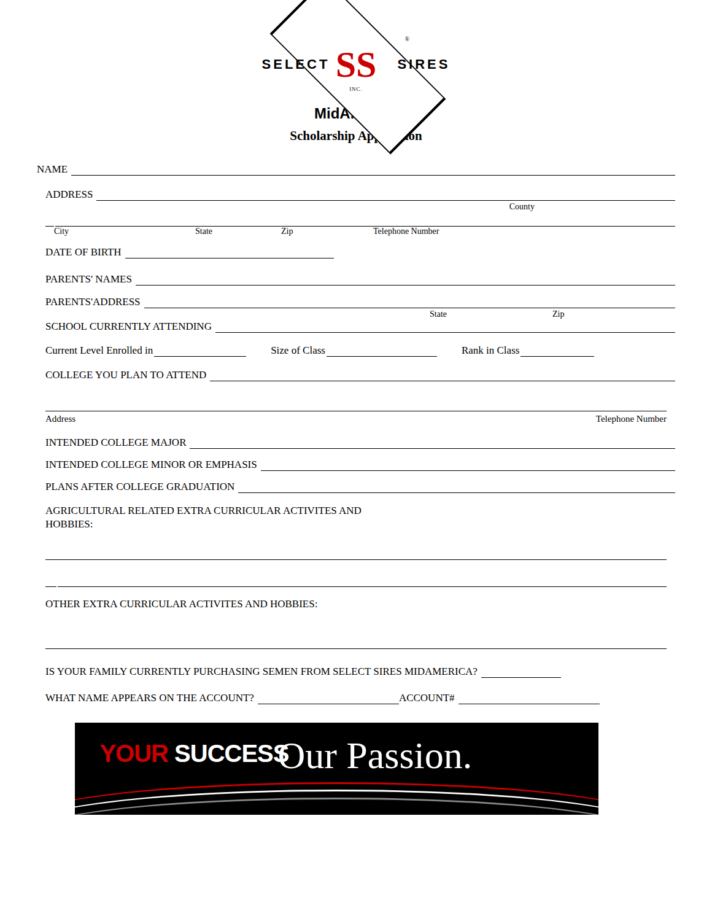SELECT SIRES
SS
®
INC.
Mid America
Scholarship Application
NAME
ADDRESS
County
City State Zip Telephone Number
DATE OF BIRTH
PARENTS' NAMES
PARENTS'ADDRESS
State Zip
SCHOOL CURRENTLY ATTENDING
Current Level Enrolled in Size of Class Rank in Class
COLLEGE YOU PLAN TO ATTEND
Address Telephone Number
INTENDED COLLEGE MAJOR
INTENDED COLLEGE MINOR OR EMPHASIS
PLANS AFTER COLLEGE GRADUATION
AGRICULTURAL RELATED EXTRA CURRICULAR ACTIVITES AND
HOBBIES:
OTHER EXTRA CURRICULAR ACTIVITES AND HOBBIES:
IS YOUR FAMILY CURRENTLY PURCHASING SEMEN FROM SELECT SIRES MIDAMERICA?
WHAT NAME APPEARS ON THE ACCOUNT? ACCOUNT#
YOUR SUCCESS
Our Passion.